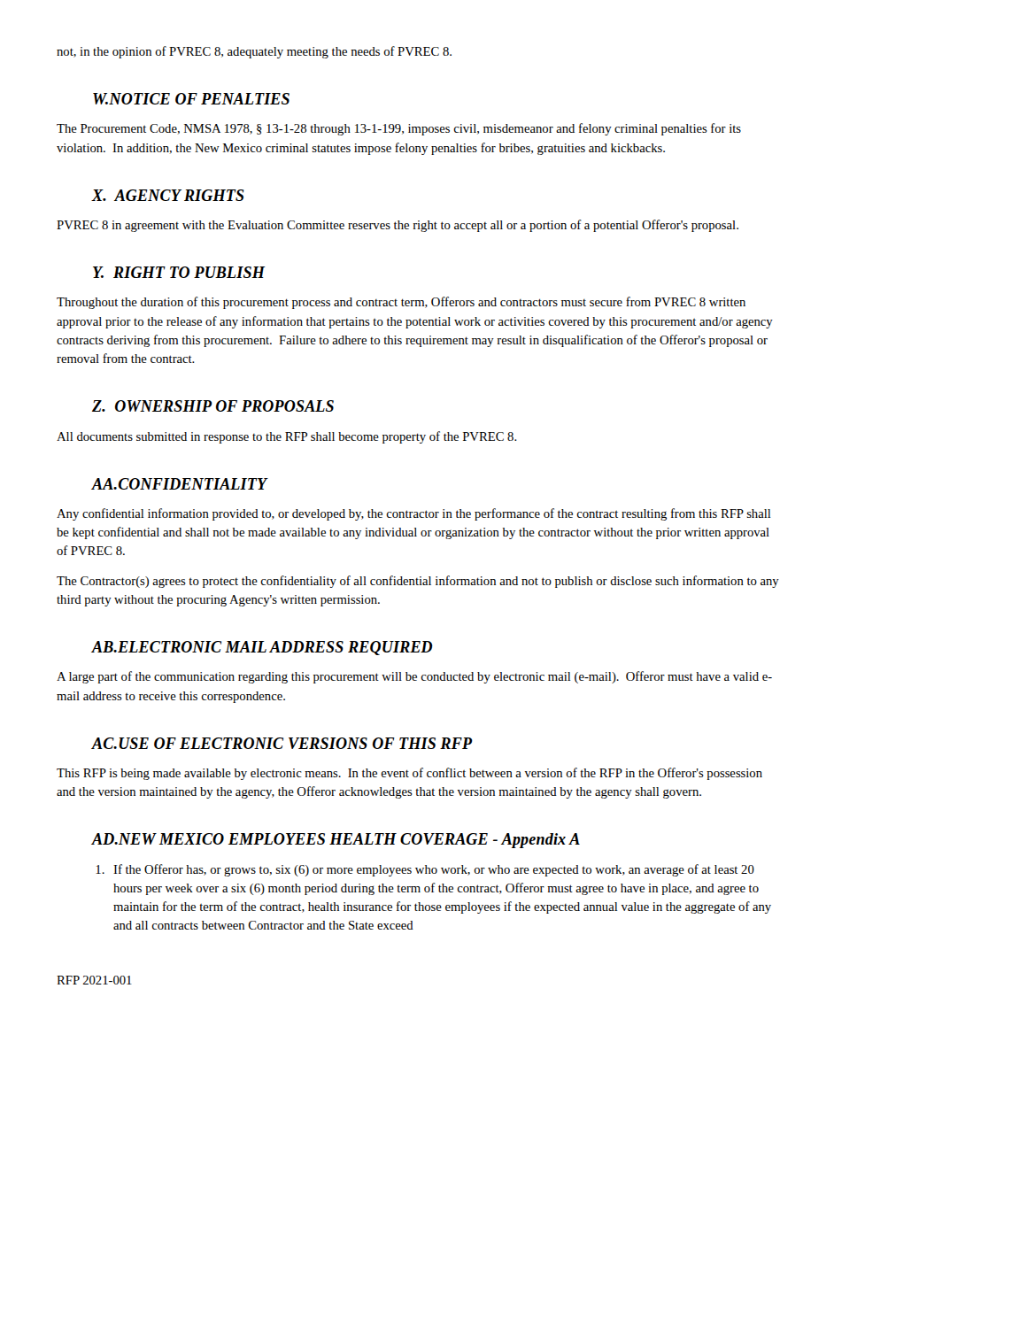not, in the opinion of PVREC 8, adequately meeting the needs of PVREC 8.
W. NOTICE OF PENALTIES
The Procurement Code, NMSA 1978, § 13-1-28 through 13-1-199, imposes civil, misdemeanor and felony criminal penalties for its violation. In addition, the New Mexico criminal statutes impose felony penalties for bribes, gratuities and kickbacks.
X. AGENCY RIGHTS
PVREC 8 in agreement with the Evaluation Committee reserves the right to accept all or a portion of a potential Offeror's proposal.
Y. RIGHT TO PUBLISH
Throughout the duration of this procurement process and contract term, Offerors and contractors must secure from PVREC 8 written approval prior to the release of any information that pertains to the potential work or activities covered by this procurement and/or agency contracts deriving from this procurement. Failure to adhere to this requirement may result in disqualification of the Offeror's proposal or removal from the contract.
Z. OWNERSHIP OF PROPOSALS
All documents submitted in response to the RFP shall become property of the PVREC 8.
AA. CONFIDENTIALITY
Any confidential information provided to, or developed by, the contractor in the performance of the contract resulting from this RFP shall be kept confidential and shall not be made available to any individual or organization by the contractor without the prior written approval of PVREC 8.
The Contractor(s) agrees to protect the confidentiality of all confidential information and not to publish or disclose such information to any third party without the procuring Agency's written permission.
AB. ELECTRONIC MAIL ADDRESS REQUIRED
A large part of the communication regarding this procurement will be conducted by electronic mail (e-mail). Offeror must have a valid e-mail address to receive this correspondence.
AC. USE OF ELECTRONIC VERSIONS OF THIS RFP
This RFP is being made available by electronic means. In the event of conflict between a version of the RFP in the Offeror's possession and the version maintained by the agency, the Offeror acknowledges that the version maintained by the agency shall govern.
AD. NEW MEXICO EMPLOYEES HEALTH COVERAGE - Appendix A
If the Offeror has, or grows to, six (6) or more employees who work, or who are expected to work, an average of at least 20 hours per week over a six (6) month period during the term of the contract, Offeror must agree to have in place, and agree to maintain for the term of the contract, health insurance for those employees if the expected annual value in the aggregate of any and all contracts between Contractor and the State exceed
RFP 2021-001